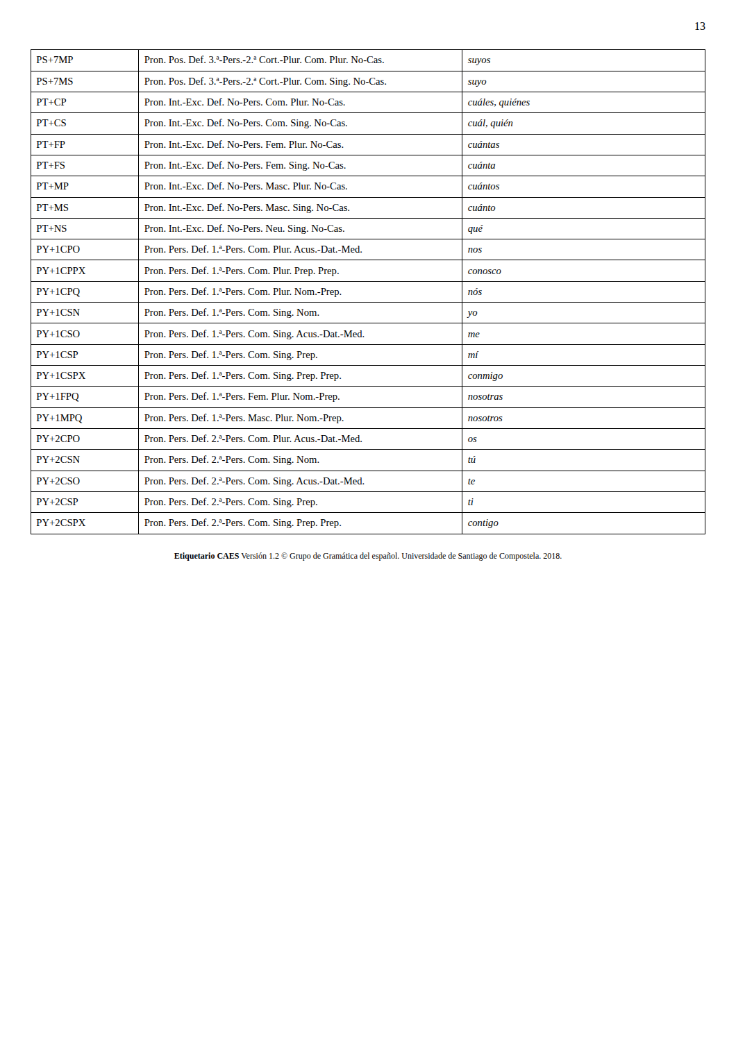13
| PS+7MP | Pron. Pos. Def. 3.ª-Pers.-2.ª Cort.-Plur. Com. Plur. No-Cas. | suyos |
| PS+7MS | Pron. Pos. Def. 3.ª-Pers.-2.ª Cort.-Plur. Com. Sing. No-Cas. | suyo |
| PT+CP | Pron. Int.-Exc. Def. No-Pers. Com. Plur. No-Cas. | cuáles, quiénes |
| PT+CS | Pron. Int.-Exc. Def. No-Pers. Com. Sing. No-Cas. | cuál, quién |
| PT+FP | Pron. Int.-Exc. Def. No-Pers. Fem. Plur. No-Cas. | cuántas |
| PT+FS | Pron. Int.-Exc. Def. No-Pers. Fem. Sing. No-Cas. | cuánta |
| PT+MP | Pron. Int.-Exc. Def. No-Pers. Masc. Plur. No-Cas. | cuántos |
| PT+MS | Pron. Int.-Exc. Def. No-Pers. Masc. Sing. No-Cas. | cuánto |
| PT+NS | Pron. Int.-Exc. Def. No-Pers. Neu. Sing. No-Cas. | qué |
| PY+1CPO | Pron. Pers. Def. 1.ª-Pers. Com. Plur. Acus.-Dat.-Med. | nos |
| PY+1CPPX | Pron. Pers. Def. 1.ª-Pers. Com. Plur. Prep. Prep. | conosco |
| PY+1CPQ | Pron. Pers. Def. 1.ª-Pers. Com. Plur. Nom.-Prep. | nós |
| PY+1CSN | Pron. Pers. Def. 1.ª-Pers. Com. Sing. Nom. | yo |
| PY+1CSO | Pron. Pers. Def. 1.ª-Pers. Com. Sing. Acus.-Dat.-Med. | me |
| PY+1CSP | Pron. Pers. Def. 1.ª-Pers. Com. Sing. Prep. | mí |
| PY+1CSPX | Pron. Pers. Def. 1.ª-Pers. Com. Sing. Prep. Prep. | conmigo |
| PY+1FPQ | Pron. Pers. Def. 1.ª-Pers. Fem. Plur. Nom.-Prep. | nosotras |
| PY+1MPQ | Pron. Pers. Def. 1.ª-Pers. Masc. Plur. Nom.-Prep. | nosotros |
| PY+2CPO | Pron. Pers. Def. 2.ª-Pers. Com. Plur. Acus.-Dat.-Med. | os |
| PY+2CSN | Pron. Pers. Def. 2.ª-Pers. Com. Sing. Nom. | tú |
| PY+2CSO | Pron. Pers. Def. 2.ª-Pers. Com. Sing. Acus.-Dat.-Med. | te |
| PY+2CSP | Pron. Pers. Def. 2.ª-Pers. Com. Sing. Prep. | ti |
| PY+2CSPX | Pron. Pers. Def. 2.ª-Pers. Com. Sing. Prep. Prep. | contigo |
Etiquetario CAES Versión 1.2 © Grupo de Gramática del español. Universidade de Santiago de Compostela. 2018.